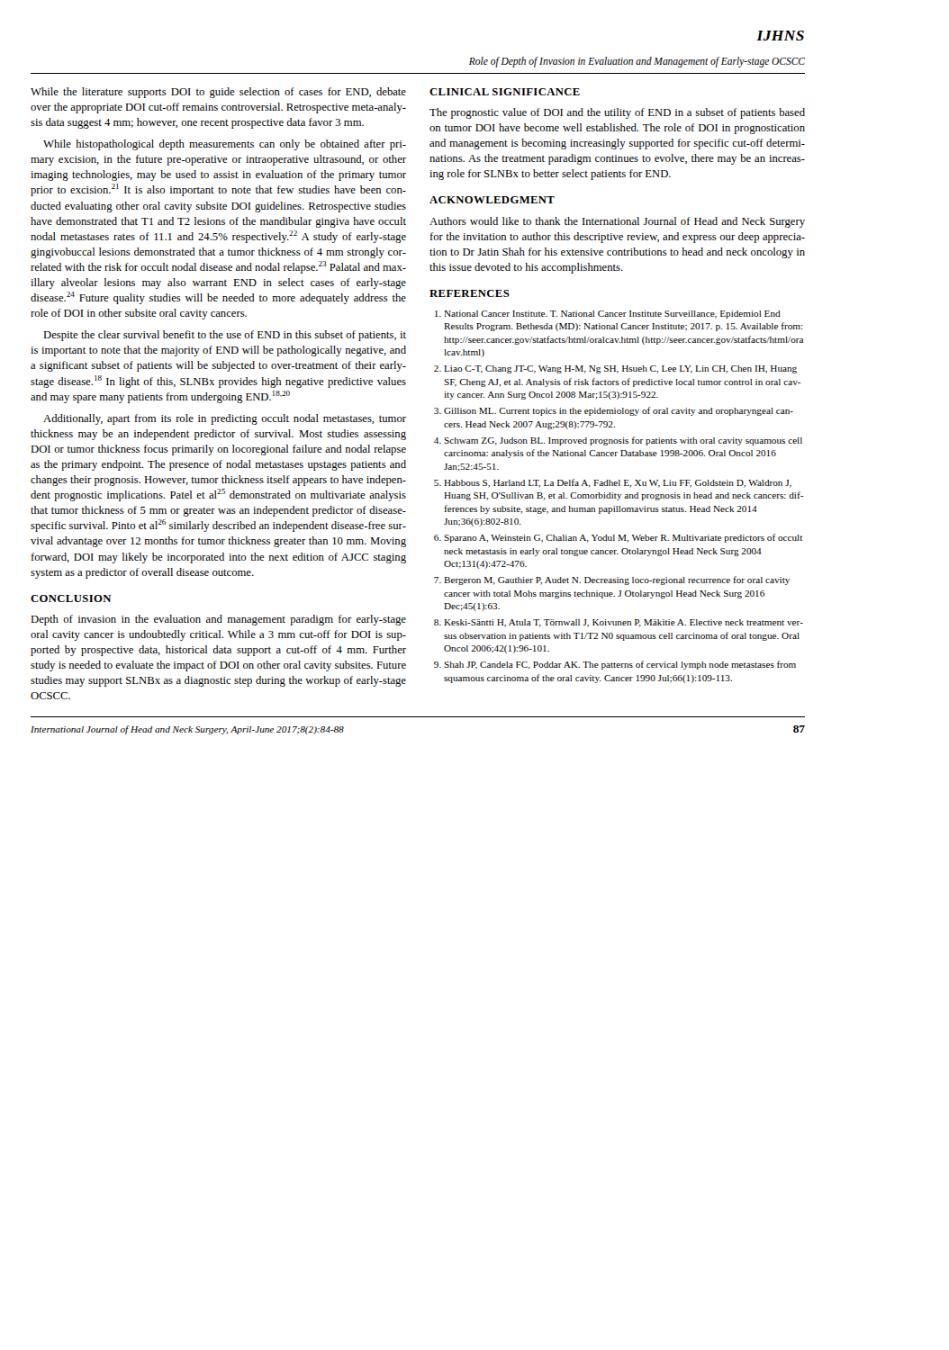IJHNS
Role of Depth of Invasion in Evaluation and Management of Early-stage OCSCC
While the literature supports DOI to guide selection of cases for END, debate over the appropriate DOI cut-off remains controversial. Retrospective meta-analysis data suggest 4 mm; however, one recent prospective data favor 3 mm.
While histopathological depth measurements can only be obtained after primary excision, in the future pre-operative or intraoperative ultrasound, or other imaging technologies, may be used to assist in evaluation of the primary tumor prior to excision.21 It is also important to note that few studies have been conducted evaluating other oral cavity subsite DOI guidelines. Retrospective studies have demonstrated that T1 and T2 lesions of the mandibular gingiva have occult nodal metastases rates of 11.1 and 24.5% respectively.22 A study of early-stage gingivobuccal lesions demonstrated that a tumor thickness of 4 mm strongly correlated with the risk for occult nodal disease and nodal relapse.23 Palatal and maxillary alveolar lesions may also warrant END in select cases of early-stage disease.24 Future quality studies will be needed to more adequately address the role of DOI in other subsite oral cavity cancers.
Despite the clear survival benefit to the use of END in this subset of patients, it is important to note that the majority of END will be pathologically negative, and a significant subset of patients will be subjected to over-treatment of their early-stage disease.18 In light of this, SLNBx provides high negative predictive values and may spare many patients from undergoing END.18,20
Additionally, apart from its role in predicting occult nodal metastases, tumor thickness may be an independent predictor of survival. Most studies assessing DOI or tumor thickness focus primarily on locoregional failure and nodal relapse as the primary endpoint. The presence of nodal metastases upstages patients and changes their prognosis. However, tumor thickness itself appears to have independent prognostic implications. Patel et al25 demonstrated on multivariate analysis that tumor thickness of 5 mm or greater was an independent predictor of disease-specific survival. Pinto et al26 similarly described an independent disease-free survival advantage over 12 months for tumor thickness greater than 10 mm. Moving forward, DOI may likely be incorporated into the next edition of AJCC staging system as a predictor of overall disease outcome.
Conclusion
Depth of invasion in the evaluation and management paradigm for early-stage oral cavity cancer is undoubtedly critical. While a 3 mm cut-off for DOI is supported by prospective data, historical data support a cut-off of 4 mm. Further study is needed to evaluate the impact of DOI on other oral cavity subsites. Future studies may support SLNBx as a diagnostic step during the workup of early-stage OCSCC.
Clinical Significance
The prognostic value of DOI and the utility of END in a subset of patients based on tumor DOI have become well established. The role of DOI in prognostication and management is becoming increasingly supported for specific cut-off determinations. As the treatment paradigm continues to evolve, there may be an increasing role for SLNBx to better select patients for END.
Acknowledgment
Authors would like to thank the International Journal of Head and Neck Surgery for the invitation to author this descriptive review, and express our deep appreciation to Dr Jatin Shah for his extensive contributions to head and neck oncology in this issue devoted to his accomplishments.
References
National Cancer Institute. T. National Cancer Institute Surveillance, Epidemiol End Results Program. Bethesda (MD): National Cancer Institute; 2017. p. 15. Available from: http://seer.cancer.gov/statfacts/html/oralcav.html (http://seer.cancer.gov/statfacts/html/oralcav.html)
Liao C-T, Chang JT-C, Wang H-M, Ng SH, Hsueh C, Lee LY, Lin CH, Chen IH, Huang SF, Cheng AJ, et al. Analysis of risk factors of predictive local tumor control in oral cavity cancer. Ann Surg Oncol 2008 Mar;15(3):915-922.
Gillison ML. Current topics in the epidemiology of oral cavity and oropharyngeal cancers. Head Neck 2007 Aug;29(8):779-792.
Schwam ZG, Judson BL. Improved prognosis for patients with oral cavity squamous cell carcinoma: analysis of the National Cancer Database 1998-2006. Oral Oncol 2016 Jan;52:45-51.
Habbous S, Harland LT, La Delfa A, Fadhel E, Xu W, Liu FF, Goldstein D, Waldron J, Huang SH, O'Sullivan B, et al. Comorbidity and prognosis in head and neck cancers: differences by subsite, stage, and human papillomavirus status. Head Neck 2014 Jun;36(6):802-810.
Sparano A, Weinstein G, Chalian A, Yodul M, Weber R. Multivariate predictors of occult neck metastasis in early oral tongue cancer. Otolaryngol Head Neck Surg 2004 Oct;131(4):472-476.
Bergeron M, Gauthier P, Audet N. Decreasing loco-regional recurrence for oral cavity cancer with total Mohs margins technique. J Otolaryngol Head Neck Surg 2016 Dec;45(1):63.
Keski-Säntti H, Atula T, Törnwall J, Koivunen P, Mäkitie A. Elective neck treatment versus observation in patients with T1/T2 N0 squamous cell carcinoma of oral tongue. Oral Oncol 2006;42(1):96-101.
Shah JP, Candela FC, Poddar AK. The patterns of cervical lymph node metastases from squamous carcinoma of the oral cavity. Cancer 1990 Jul;66(1):109-113.
International Journal of Head and Neck Surgery, April-June 2017;8(2):84-88 87